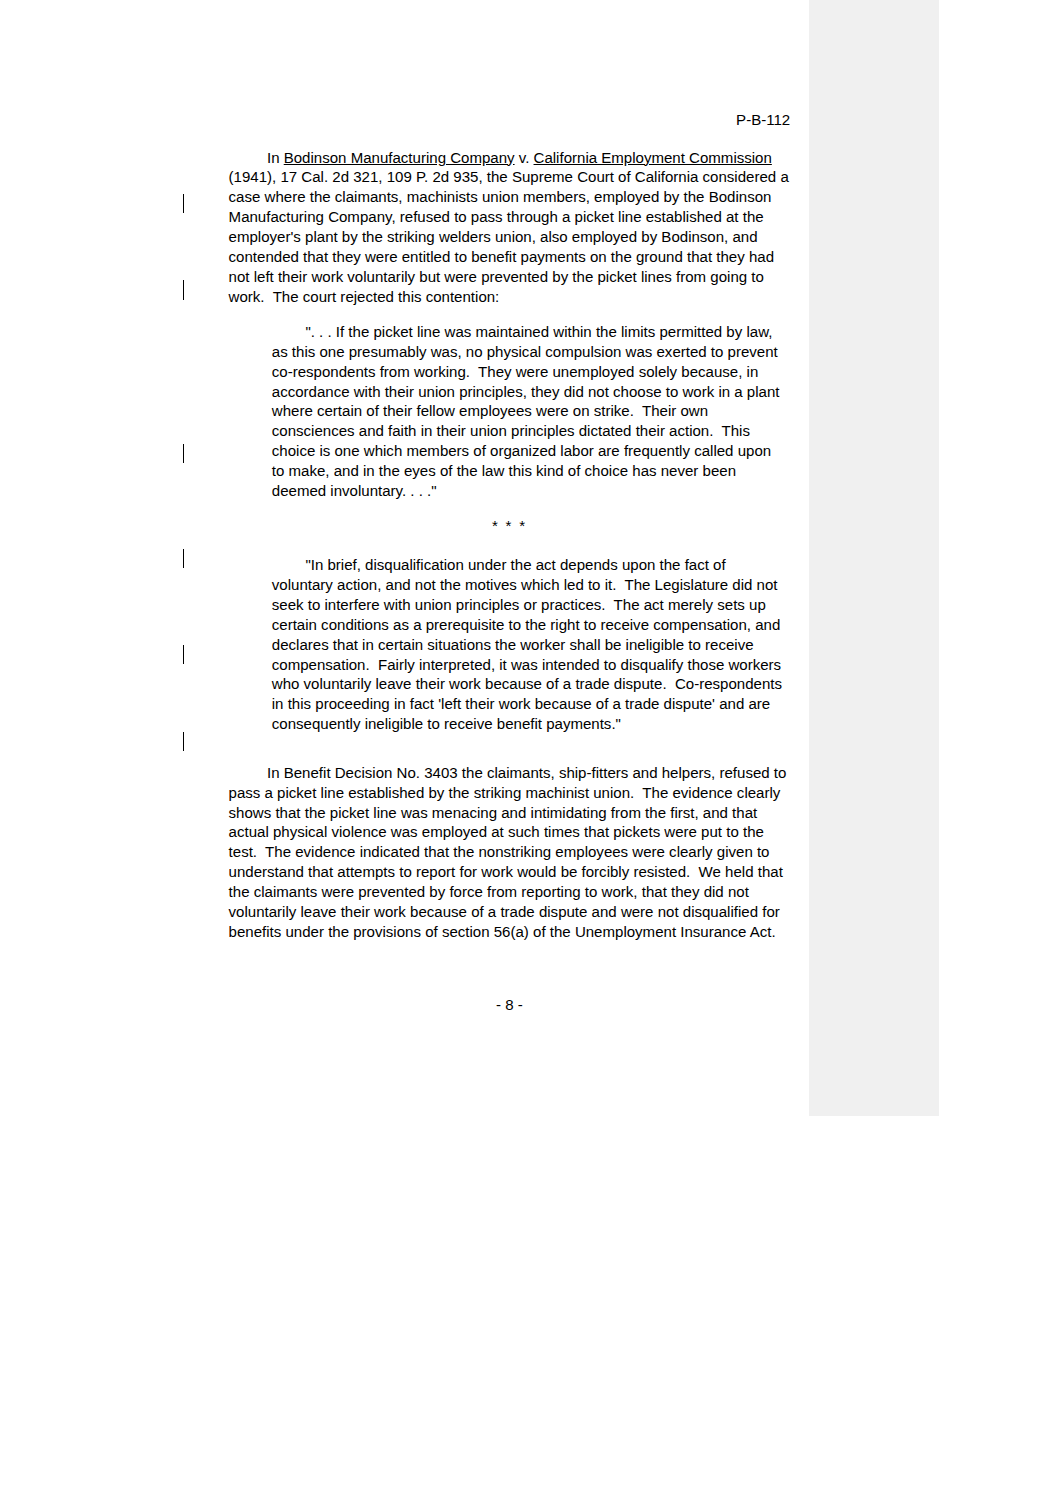P-B-112
In Bodinson Manufacturing Company v. California Employment Commission (1941), 17 Cal. 2d 321, 109 P. 2d 935, the Supreme Court of California considered a case where the claimants, machinists union members, employed by the Bodinson Manufacturing Company, refused to pass through a picket line established at the employer's plant by the striking welders union, also employed by Bodinson, and contended that they were entitled to benefit payments on the ground that they had not left their work voluntarily but were prevented by the picket lines from going to work. The court rejected this contention:
". . . If the picket line was maintained within the limits permitted by law, as this one presumably was, no physical compulsion was exerted to prevent co-respondents from working. They were unemployed solely because, in accordance with their union principles, they did not choose to work in a plant where certain of their fellow employees were on strike. Their own consciences and faith in their union principles dictated their action. This choice is one which members of organized labor are frequently called upon to make, and in the eyes of the law this kind of choice has never been deemed involuntary. . . ."
* * *
"In brief, disqualification under the act depends upon the fact of voluntary action, and not the motives which led to it. The Legislature did not seek to interfere with union principles or practices. The act merely sets up certain conditions as a prerequisite to the right to receive compensation, and declares that in certain situations the worker shall be ineligible to receive compensation. Fairly interpreted, it was intended to disqualify those workers who voluntarily leave their work because of a trade dispute. Co-respondents in this proceeding in fact 'left their work because of a trade dispute' and are consequently ineligible to receive benefit payments."
In Benefit Decision No. 3403 the claimants, ship-fitters and helpers, refused to pass a picket line established by the striking machinist union. The evidence clearly shows that the picket line was menacing and intimidating from the first, and that actual physical violence was employed at such times that pickets were put to the test. The evidence indicated that the nonstriking employees were clearly given to understand that attempts to report for work would be forcibly resisted. We held that the claimants were prevented by force from reporting to work, that they did not voluntarily leave their work because of a trade dispute and were not disqualified for benefits under the provisions of section 56(a) of the Unemployment Insurance Act.
- 8 -